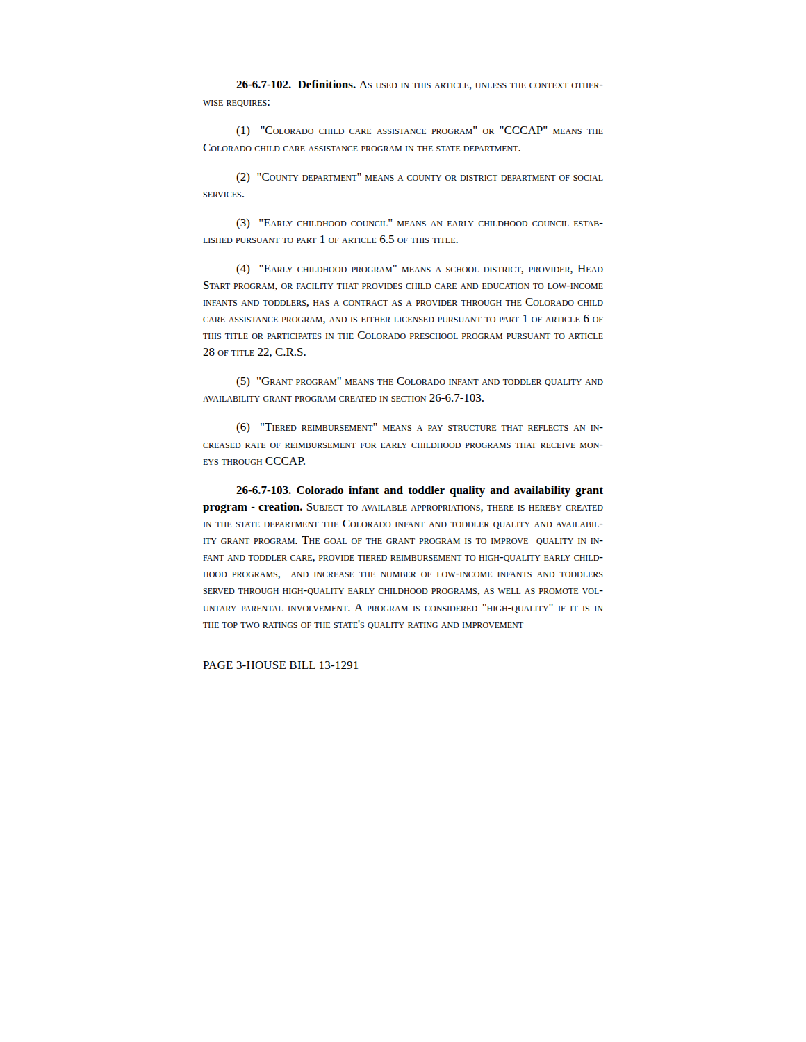26-6.7-102. Definitions. As used in this article, unless the context otherwise requires:
(1) "Colorado child care assistance program" or "CCCAP" means the Colorado child care assistance program in the state department.
(2) "County department" means a county or district department of social services.
(3) "Early childhood council" means an early childhood council established pursuant to part 1 of article 6.5 of this title.
(4) "Early childhood program" means a school district, provider, Head Start program, or facility that provides child care and education to low-income infants and toddlers, has a contract as a provider through the Colorado child care assistance program, and is either licensed pursuant to part 1 of article 6 of this title or participates in the Colorado preschool program pursuant to article 28 of title 22, C.R.S.
(5) "Grant program" means the Colorado infant and toddler quality and availability grant program created in section 26-6.7-103.
(6) "Tiered reimbursement" means a pay structure that reflects an increased rate of reimbursement for early childhood programs that receive moneys through CCCAP.
26-6.7-103. Colorado infant and toddler quality and availability grant program - creation. Subject to available appropriations, there is hereby created in the state department the Colorado infant and toddler quality and availability grant program. The goal of the grant program is to improve quality in infant and toddler care, provide tiered reimbursement to high-quality early childhood programs, and increase the number of low-income infants and toddlers served through high-quality early childhood programs, as well as promote voluntary parental involvement. A program is considered "high-quality" if it is in the top two ratings of the state's quality rating and improvement
PAGE 3-HOUSE BILL 13-1291